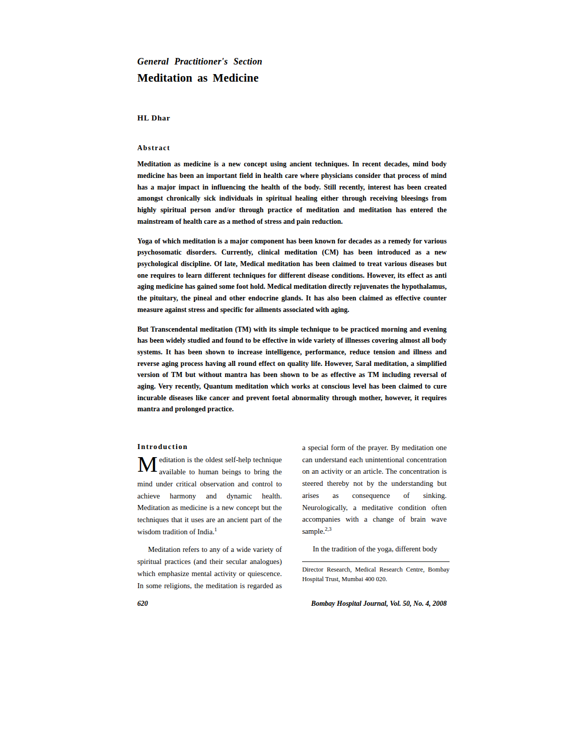General Practitioner's Section
Meditation as Medicine
HL Dhar
Abstract
Meditation as medicine is a new concept using ancient techniques. In recent decades, mind body medicine has been an important field in health care where physicians consider that process of mind has a major impact in influencing the health of the body. Still recently, interest has been created amongst chronically sick individuals in spiritual healing either through receiving bleesings from highly spiritual person and/or through practice of meditation and meditation has entered the mainstream of health care as a method of stress and pain reduction.
Yoga of which meditation is a major component has been known for decades as a remedy for various psychosomatic disorders. Currently, clinical meditation (CM) has been introduced as a new psychological discipline. Of late, Medical meditation has been claimed to treat various diseases but one requires to learn different techniques for different disease conditions. However, its effect as anti aging medicine has gained some foot hold. Medical meditation directly rejuvenates the hypothalamus, the pituitary, the pineal and other endocrine glands. It has also been claimed as effective counter measure against stress and specific for ailments associated with aging.
But Transcendental meditation (TM) with its simple technique to be practiced morning and evening has been widely studied and found to be effective in wide variety of illnesses covering almost all body systems. It has been shown to increase intelligence, performance, reduce tension and illness and reverse aging process having all round effect on quality life. However, Saral meditation, a simplified version of TM but without mantra has been shown to be as effective as TM including reversal of aging. Very recently, Quantum meditation which works at conscious level has been claimed to cure incurable diseases like cancer and prevent foetal abnormality through mother, however, it requires mantra and prolonged practice.
Introduction
Meditation is the oldest self-help technique available to human beings to bring the mind under critical observation and control to achieve harmony and dynamic health. Meditation as medicine is a new concept but the techniques that it uses are an ancient part of the wisdom tradition of India.1
Meditation refers to any of a wide variety of spiritual practices (and their secular analogues) which emphasize mental activity or quiescence. In some religions, the meditation is regarded as a special form of the prayer. By meditation one can understand each unintentional concentration on an activity or an article. The concentration is steered thereby not by the understanding but arises as consequence of sinking. Neurologically, a meditative condition often accompanies with a change of brain wave sample.2,3
In the tradition of the yoga, different body
Director Research, Medical Research Centre, Bombay Hospital Trust, Mumbai 400 020.
620 Bombay Hospital Journal, Vol. 50, No. 4, 2008